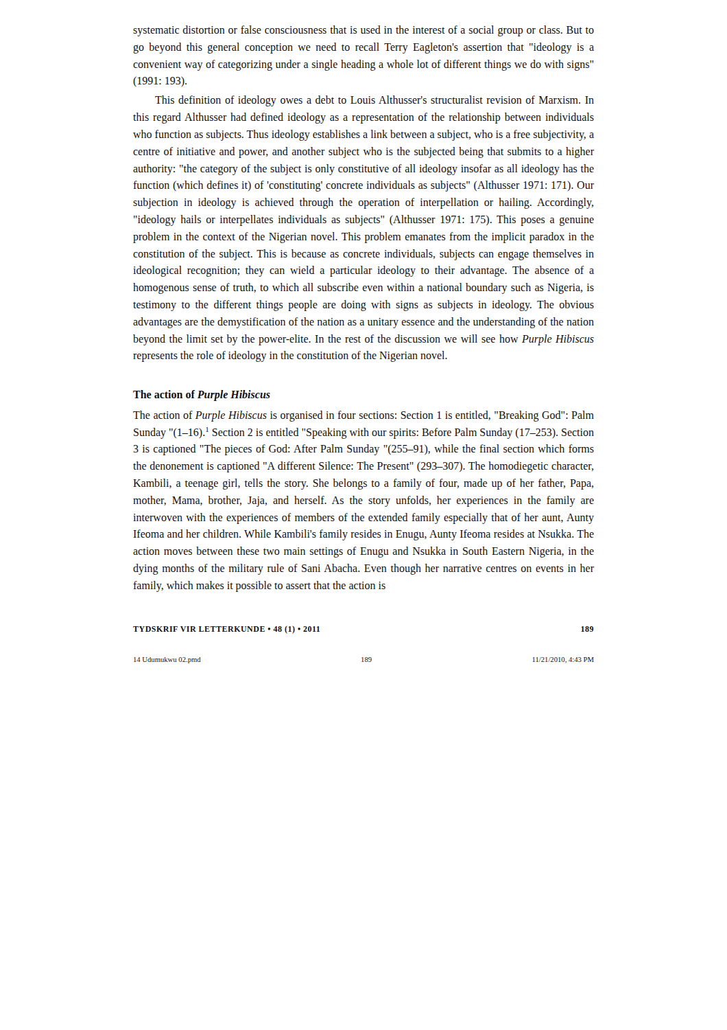systematic distortion or false consciousness that is used in the interest of a social group or class. But to go beyond this general conception we need to recall Terry Eagleton's assertion that "ideology is a convenient way of categorizing under a single heading a whole lot of different things we do with signs" (1991: 193).
This definition of ideology owes a debt to Louis Althusser's structuralist revision of Marxism. In this regard Althusser had defined ideology as a representation of the relationship between individuals who function as subjects. Thus ideology establishes a link between a subject, who is a free subjectivity, a centre of initiative and power, and another subject who is the subjected being that submits to a higher authority: "the category of the subject is only constitutive of all ideology insofar as all ideology has the function (which defines it) of 'constituting' concrete individuals as subjects" (Althusser 1971: 171). Our subjection in ideology is achieved through the operation of interpellation or hailing. Accordingly, "ideology hails or interpellates individuals as subjects" (Althusser 1971: 175). This poses a genuine problem in the context of the Nigerian novel. This problem emanates from the implicit paradox in the constitution of the subject. This is because as concrete individuals, subjects can engage themselves in ideological recognition; they can wield a particular ideology to their advantage. The absence of a homogenous sense of truth, to which all subscribe even within a national boundary such as Nigeria, is testimony to the different things people are doing with signs as subjects in ideology. The obvious advantages are the demystification of the nation as a unitary essence and the understanding of the nation beyond the limit set by the power-elite. In the rest of the discussion we will see how Purple Hibiscus represents the role of ideology in the constitution of the Nigerian novel.
The action of Purple Hibiscus
The action of Purple Hibiscus is organised in four sections: Section 1 is entitled, "Breaking God": Palm Sunday "(1–16).1 Section 2 is entitled "Speaking with our spirits: Before Palm Sunday (17–253). Section 3 is captioned "The pieces of God: After Palm Sunday "(255–91), while the final section which forms the denonement is captioned "A different Silence: The Present" (293–307). The homodiegetic character, Kambili, a teenage girl, tells the story. She belongs to a family of four, made up of her father, Papa, mother, Mama, brother, Jaja, and herself. As the story unfolds, her experiences in the family are interwoven with the experiences of members of the extended family especially that of her aunt, Aunty Ifeoma and her children. While Kambili's family resides in Enugu, Aunty Ifeoma resides at Nsukka. The action moves between these two main settings of Enugu and Nsukka in South Eastern Nigeria, in the dying months of the military rule of Sani Abacha. Even though her narrative centres on events in her family, which makes it possible to assert that the action is
TYDSKRIF VIR LETTERKUNDE • 48 (1) • 2011 189
14 Udumukwu 02.pmd 189 11/21/2010, 4:43 PM